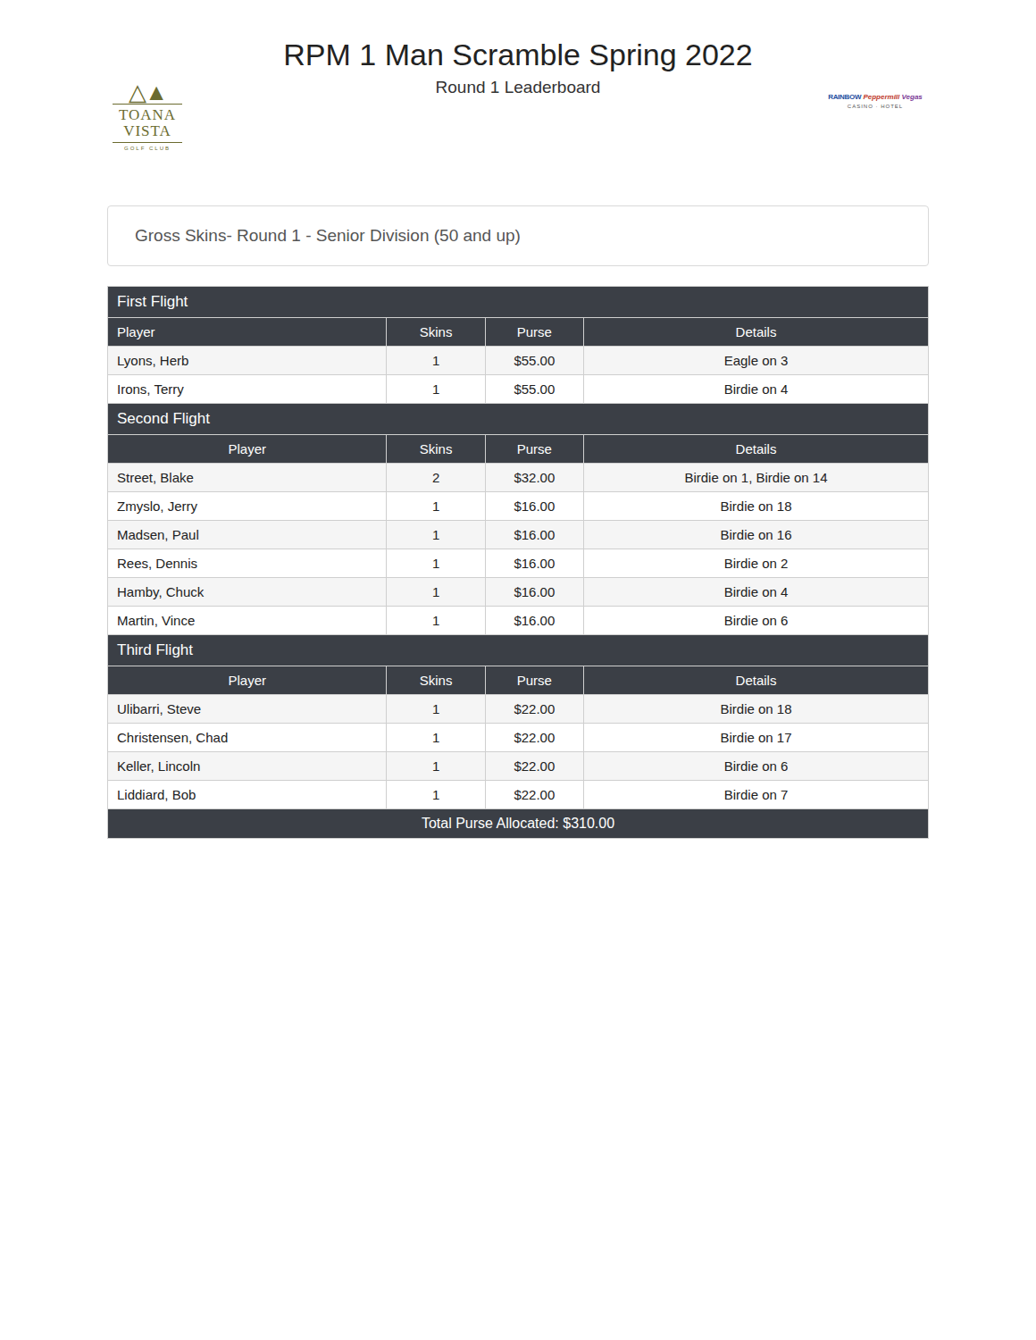△▲
TOANA VISTA
GOLF CLUB
RPM 1 Man Scramble Spring 2022
Round 1 Leaderboard
RAINBOW Peppermill Vegas
CASINO · HOTEL
Gross Skins- Round 1 - Senior Division (50 and up)
| First Flight |
| Player | Skins | Purse | Details |
| Lyons, Herb | 1 | $55.00 | Eagle on 3 |
| Irons, Terry | 1 | $55.00 | Birdie on 4 |
| Second Flight |
| Player | Skins | Purse | Details |
| Street, Blake | 2 | $32.00 | Birdie on 1, Birdie on 14 |
| Zmyslo, Jerry | 1 | $16.00 | Birdie on 18 |
| Madsen, Paul | 1 | $16.00 | Birdie on 16 |
| Rees, Dennis | 1 | $16.00 | Birdie on 2 |
| Hamby, Chuck | 1 | $16.00 | Birdie on 4 |
| Martin, Vince | 1 | $16.00 | Birdie on 6 |
| Third Flight |
| Player | Skins | Purse | Details |
| Ulibarri, Steve | 1 | $22.00 | Birdie on 18 |
| Christensen, Chad | 1 | $22.00 | Birdie on 17 |
| Keller, Lincoln | 1 | $22.00 | Birdie on 6 |
| Liddiard, Bob | 1 | $22.00 | Birdie on 7 |
| Total Purse Allocated: $310.00 |